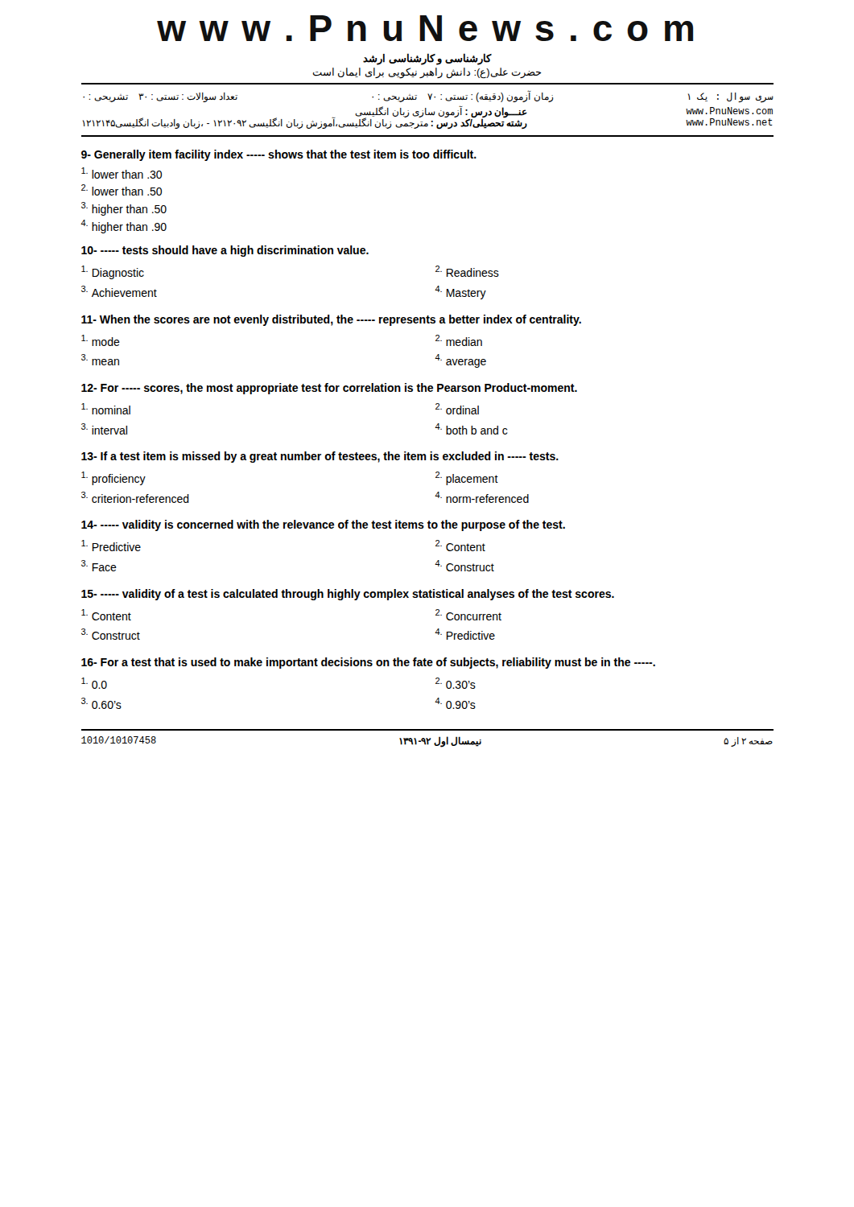w w w . P n u N e w s . c o m
کارشناسی و کارشناسی ارشد
حضرت علی(ع): دانش راهبر نیکویی برای ایمان است
سری سوال : یک ۱
زمان آزمون (دقیقه) : تستی : ۷۰ تشریحی : ۰
تعداد سوالات : تستی : ۳۰ تشریحی : ۰
www.PnuNews.com
www.PnuNews.net
عنـــوان درس : آزمون سازی زبان انگلیسی
رشته تحصیلی/کد درس : مترجمی زبان انگلیسی،آموزش زبان انگلیسی ۱۲۱۲۰۹۲ - ،زبان وادبیات انگلیسی۱۲۱۲۱۴۵
9- Generally item facility index ----- shows that the test item is too difficult.
1. lower than .30
2. lower than .50
3. higher than .50
4. higher than .90
10- ----- tests should have a high discrimination value.
1. Diagnostic
2. Readiness
3. Achievement
4. Mastery
11- When the scores are not evenly distributed, the ----- represents a better index of centrality.
1. mode
2. median
3. mean
4. average
12- For ----- scores, the most appropriate test for correlation is the Pearson Product-moment.
1. nominal
2. ordinal
3. interval
4. both b and c
13- If a test item is missed by a great number of testees, the item is excluded in ----- tests.
1. proficiency
2. placement
3. criterion-referenced
4. norm-referenced
14- ----- validity is concerned with the relevance of the test items to the purpose of the test.
1. Predictive
2. Content
3. Face
4. Construct
15- ----- validity of a test is calculated through highly complex statistical analyses of the test scores.
1. Content
2. Concurrent
3. Construct
4. Predictive
16- For a test that is used to make important decisions on the fate of subjects, reliability must be in the -----.
1. 0.0
2. 0.30’s
3. 0.60’s
4. 0.90’s
صفحه ۲ از ۵
نیمسال اول ۹۲-۱۳۹۱
1010/10107458